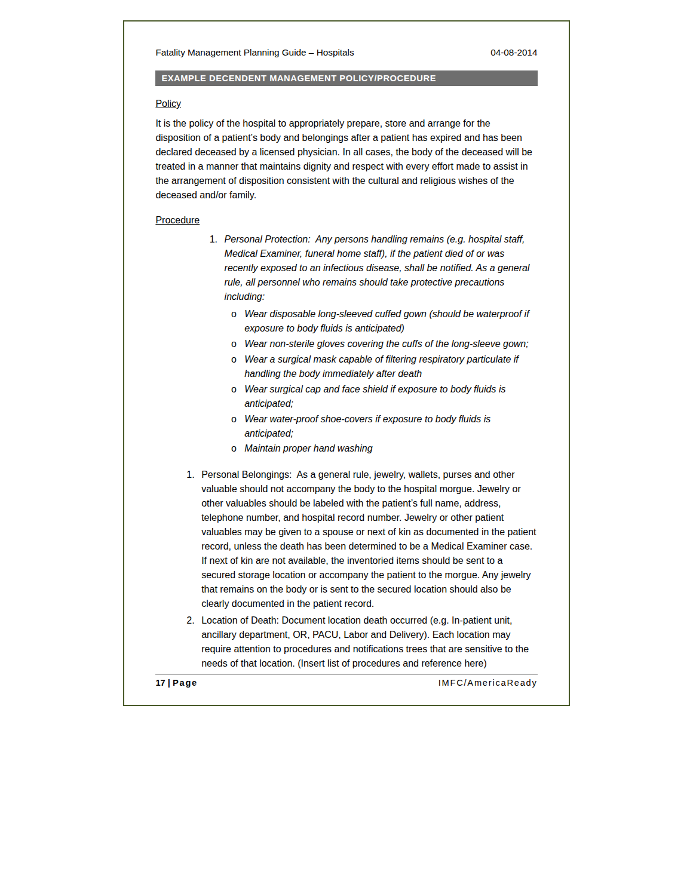Fatality Management Planning Guide – Hospitals
04-08-2014
EXAMPLE DECENDENT MANAGEMENT POLICY/PROCEDURE
Policy
It is the policy of the hospital to appropriately prepare, store and arrange for the disposition of a patient’s body and belongings after a patient has expired and has been declared deceased by a licensed physician. In all cases, the body of the deceased will be treated in a manner that maintains dignity and respect with every effort made to assist in the arrangement of disposition consistent with the cultural and religious wishes of the deceased and/or family.
Procedure
1.
Personal Protection: Any persons handling remains (e.g. hospital staff, Medical Examiner, funeral home staff), if the patient died of or was recently exposed to an infectious disease, shall be notified. As a general rule, all personnel who remains should take protective precautions including:
oWear disposable long-sleeved cuffed gown (should be waterproof if exposure to body fluids is anticipated)
oWear non-sterile gloves covering the cuffs of the long-sleeve gown;
oWear a surgical mask capable of filtering respiratory particulate if handling the body immediately after death
oWear surgical cap and face shield if exposure to body fluids is anticipated;
oWear water-proof shoe-covers if exposure to body fluids is anticipated;
oMaintain proper hand washing
1.
Personal Belongings: As a general rule, jewelry, wallets, purses and other valuable should not accompany the body to the hospital morgue. Jewelry or other valuables should be labeled with the patient’s full name, address, telephone number, and hospital record number. Jewelry or other patient valuables may be given to a spouse or next of kin as documented in the patient record, unless the death has been determined to be a Medical Examiner case. If next of kin are not available, the inventoried items should be sent to a secured storage location or accompany the patient to the morgue. Any jewelry that remains on the body or is sent to the secured location should also be clearly documented in the patient record.
2.
Location of Death: Document location death occurred (e.g. In-patient unit, ancillary department, OR, PACU, Labor and Delivery). Each location may require attention to procedures and notifications trees that are sensitive to the needs of that location. (Insert list of procedures and reference here)
17 | Page
IMFC/AmericaReady